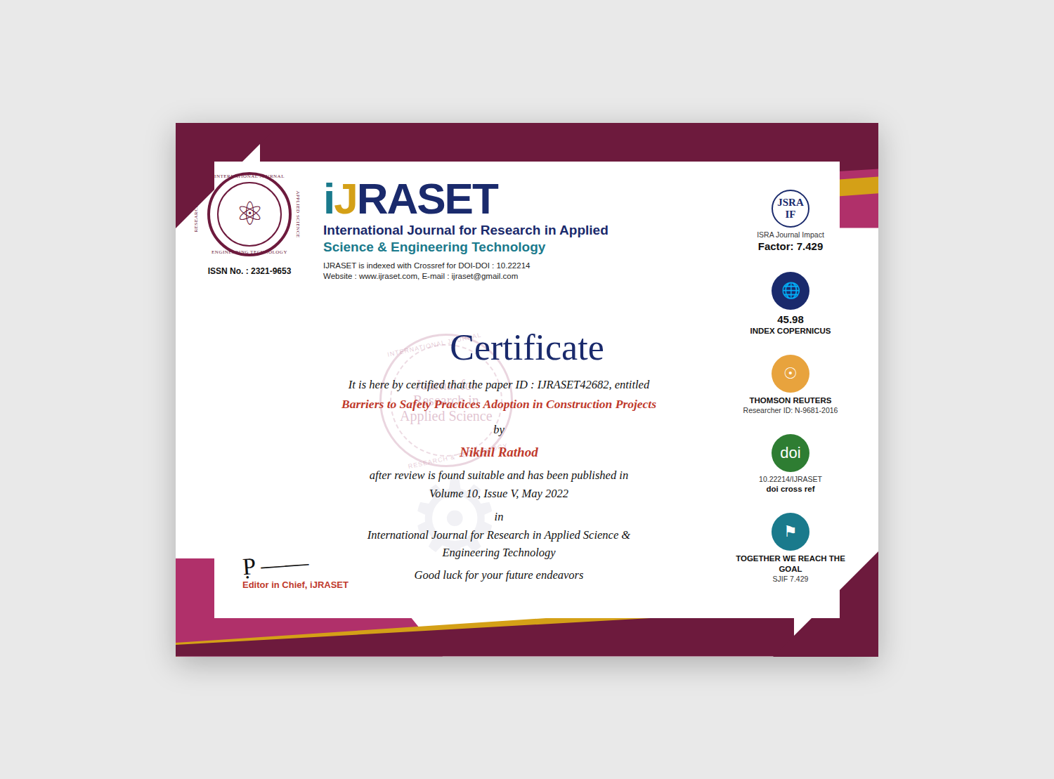⚙
INTERNATIONAL JOURNAL RESEARCH & TECHNOLOGY
Journal for
Research in
Applied Science
INTERNATIONAL JOURNAL ENGINEERING TECHNOLOGY RESEARCH IN APPLIED SCIENCE
⚛
ISSN No. : 2321-9653
iJRASET
International Journal for Research in Applied
Science & Engineering Technology
IJRASET is indexed with Crossref for DOI-DOI : 10.22214
Website : www.ijraset.com, E-mail : ijraset@gmail.com
Certificate
It is here by certified that the paper ID : IJRASET42682, entitled Barriers to Safety Practices Adoption in Construction Projects by Nikhil Rathod after review is found suitable and has been published in
Volume 10, Issue V, May 2022 in International Journal for Research in Applied Science & Engineering Technology Good luck for your future endeavors
JSRA
IF
ISRA Journal Impact
Factor: 7.429
🌐
45.98 INDEX COPERNICUS
☉
THOMSON REUTERSResearcher ID: N-9681-2016
doi
10.22214/IJRASET
doi cross ref
⚑
TOGETHER WE REACH THE GOALSJIF 7.429
P̣ ——
Editor in Chief, iJRASET